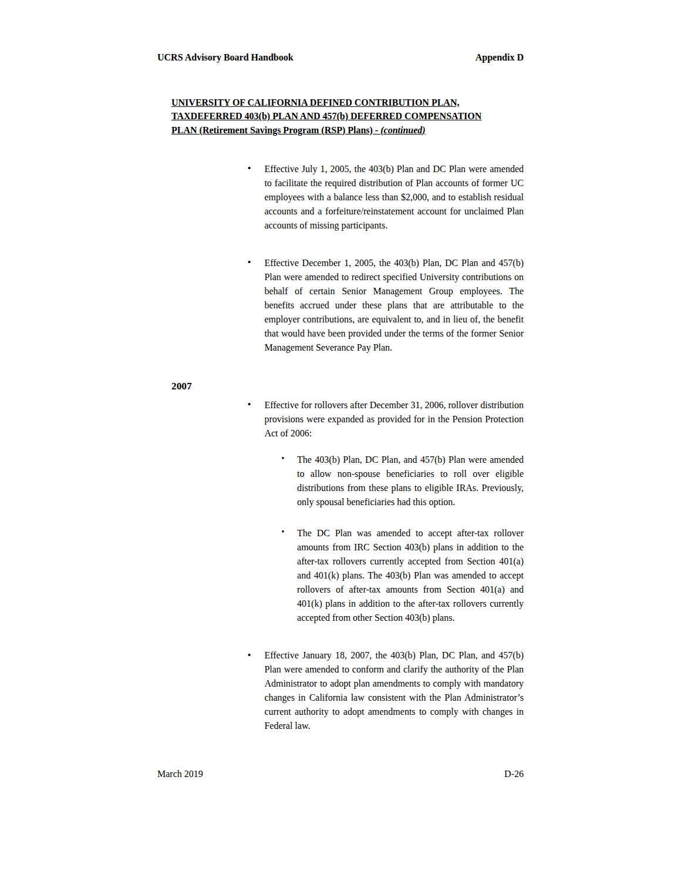UCRS Advisory Board Handbook Appendix D
UNIVERSITY OF CALIFORNIA DEFINED CONTRIBUTION PLAN,
TAXDEFERRED 403(b) PLAN AND 457(b) DEFERRED COMPENSATION
PLAN (Retirement Savings Program (RSP) Plans) - (continued)
Effective July 1, 2005, the 403(b) Plan and DC Plan were amended to facilitate the required distribution of Plan accounts of former UC employees with a balance less than $2,000, and to establish residual accounts and a forfeiture/reinstatement account for unclaimed Plan accounts of missing participants.
Effective December 1, 2005, the 403(b) Plan, DC Plan and 457(b) Plan were amended to redirect specified University contributions on behalf of certain Senior Management Group employees. The benefits accrued under these plans that are attributable to the employer contributions, are equivalent to, and in lieu of, the benefit that would have been provided under the terms of the former Senior Management Severance Pay Plan.
2007
Effective for rollovers after December 31, 2006, rollover distribution provisions were expanded as provided for in the Pension Protection Act of 2006:
The 403(b) Plan, DC Plan, and 457(b) Plan were amended to allow non-spouse beneficiaries to roll over eligible distributions from these plans to eligible IRAs. Previously, only spousal beneficiaries had this option.
The DC Plan was amended to accept after-tax rollover amounts from IRC Section 403(b) plans in addition to the after-tax rollovers currently accepted from Section 401(a) and 401(k) plans. The 403(b) Plan was amended to accept rollovers of after-tax amounts from Section 401(a) and 401(k) plans in addition to the after-tax rollovers currently accepted from other Section 403(b) plans.
Effective January 18, 2007, the 403(b) Plan, DC Plan, and 457(b) Plan were amended to conform and clarify the authority of the Plan Administrator to adopt plan amendments to comply with mandatory changes in California law consistent with the Plan Administrator’s current authority to adopt amendments to comply with changes in Federal law.
March 2019 D-26